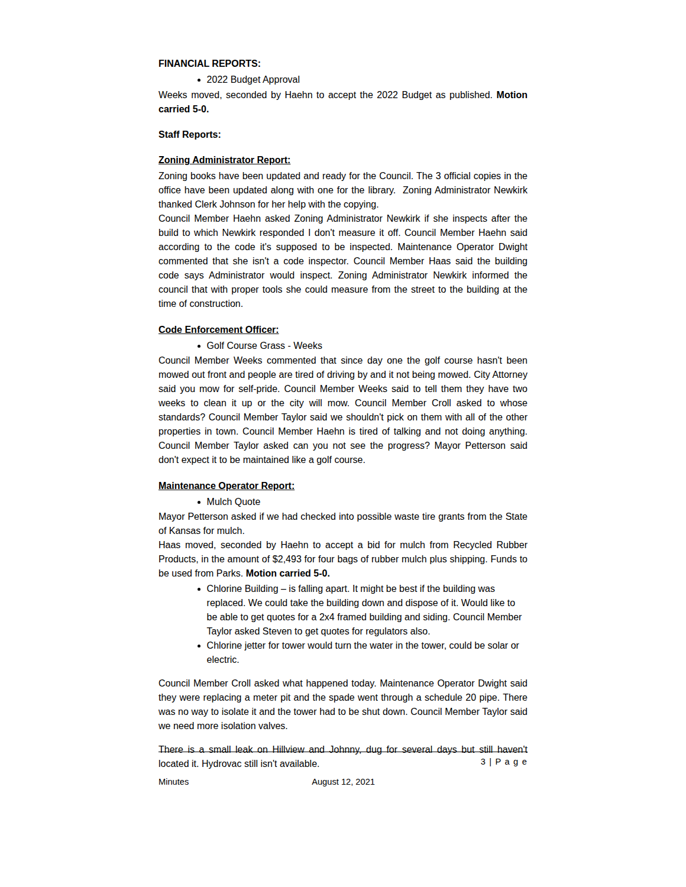FINANCIAL REPORTS:
2022 Budget Approval
Weeks moved, seconded by Haehn to accept the 2022 Budget as published. Motion carried 5-0.
Staff Reports:
Zoning Administrator Report:
Zoning books have been updated and ready for the Council. The 3 official copies in the office have been updated along with one for the library. Zoning Administrator Newkirk thanked Clerk Johnson for her help with the copying.
Council Member Haehn asked Zoning Administrator Newkirk if she inspects after the build to which Newkirk responded I don't measure it off. Council Member Haehn said according to the code it's supposed to be inspected. Maintenance Operator Dwight commented that she isn't a code inspector. Council Member Haas said the building code says Administrator would inspect. Zoning Administrator Newkirk informed the council that with proper tools she could measure from the street to the building at the time of construction.
Code Enforcement Officer:
Golf Course Grass - Weeks
Council Member Weeks commented that since day one the golf course hasn't been mowed out front and people are tired of driving by and it not being mowed. City Attorney said you mow for self-pride. Council Member Weeks said to tell them they have two weeks to clean it up or the city will mow. Council Member Croll asked to whose standards? Council Member Taylor said we shouldn't pick on them with all of the other properties in town. Council Member Haehn is tired of talking and not doing anything. Council Member Taylor asked can you not see the progress? Mayor Petterson said don't expect it to be maintained like a golf course.
Maintenance Operator Report:
Mulch Quote
Mayor Petterson asked if we had checked into possible waste tire grants from the State of Kansas for mulch.
Haas moved, seconded by Haehn to accept a bid for mulch from Recycled Rubber Products, in the amount of $2,493 for four bags of rubber mulch plus shipping. Funds to be used from Parks. Motion carried 5-0.
Chlorine Building – is falling apart. It might be best if the building was replaced. We could take the building down and dispose of it. Would like to be able to get quotes for a 2x4 framed building and siding. Council Member Taylor asked Steven to get quotes for regulators also.
Chlorine jetter for tower would turn the water in the tower, could be solar or electric.
Council Member Croll asked what happened today. Maintenance Operator Dwight said they were replacing a meter pit and the spade went through a schedule 20 pipe. There was no way to isolate it and the tower had to be shut down. Council Member Taylor said we need more isolation valves.
There is a small leak on Hillview and Johnny, dug for several days but still haven't located it. Hydrovac still isn't available.
3 | P a g e
Minutes August 12, 2021